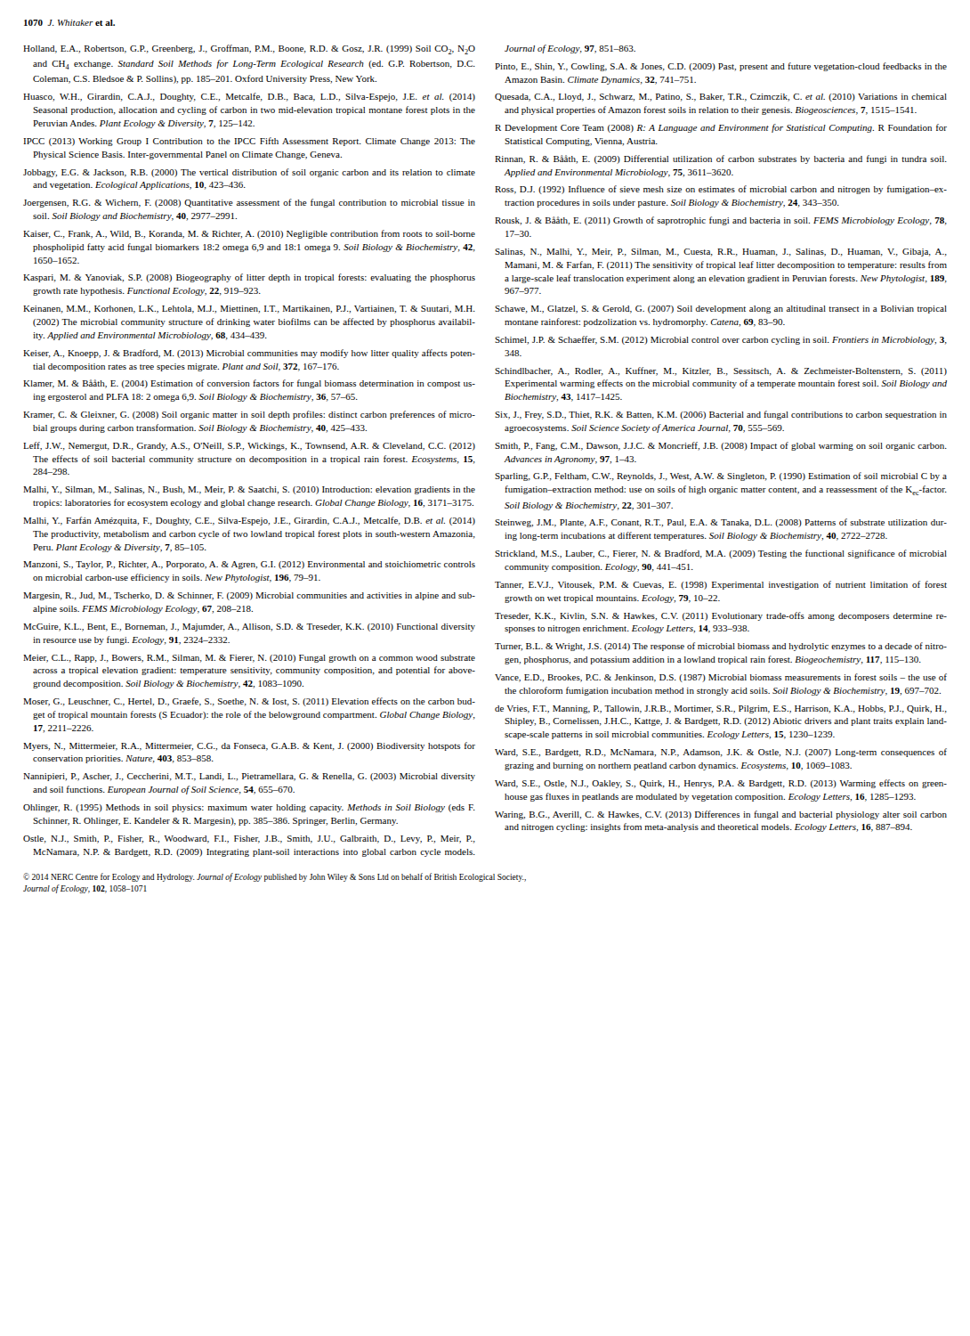1070 J. Whitaker et al.
Holland, E.A., Robertson, G.P., Greenberg, J., Groffman, P.M., Boone, R.D. & Gosz, J.R. (1999) Soil CO2, N2O and CH4 exchange. Standard Soil Methods for Long-Term Ecological Research (ed. G.P. Robertson, D.C. Coleman, C.S. Bledsoe & P. Sollins), pp. 185–201. Oxford University Press, New York.
Huasco, W.H., Girardin, C.A.J., Doughty, C.E., Metcalfe, D.B., Baca, L.D., Silva-Espejo, J.E. et al. (2014) Seasonal production, allocation and cycling of carbon in two mid-elevation tropical montane forest plots in the Peruvian Andes. Plant Ecology & Diversity, 7, 125–142.
IPCC (2013) Working Group I Contribution to the IPCC Fifth Assessment Report. Climate Change 2013: The Physical Science Basis. Inter-governmental Panel on Climate Change, Geneva.
Jobbagy, E.G. & Jackson, R.B. (2000) The vertical distribution of soil organic carbon and its relation to climate and vegetation. Ecological Applications, 10, 423–436.
Joergensen, R.G. & Wichern, F. (2008) Quantitative assessment of the fungal contribution to microbial tissue in soil. Soil Biology and Biochemistry, 40, 2977–2991.
Kaiser, C., Frank, A., Wild, B., Koranda, M. & Richter, A. (2010) Negligible contribution from roots to soil-borne phospholipid fatty acid fungal biomarkers 18:2 omega 6,9 and 18:1 omega 9. Soil Biology & Biochemistry, 42, 1650–1652.
Kaspari, M. & Yanoviak, S.P. (2008) Biogeography of litter depth in tropical forests: evaluating the phosphorus growth rate hypothesis. Functional Ecology, 22, 919–923.
Keinanen, M.M., Korhonen, L.K., Lehtola, M.J., Miettinen, I.T., Martikainen, P.J., Vartiainen, T. & Suutari, M.H. (2002) The microbial community structure of drinking water biofilms can be affected by phosphorus availability. Applied and Environmental Microbiology, 68, 434–439.
Keiser, A., Knoepp, J. & Bradford, M. (2013) Microbial communities may modify how litter quality affects potential decomposition rates as tree species migrate. Plant and Soil, 372, 167–176.
Klamer, M. & Bååth, E. (2004) Estimation of conversion factors for fungal biomass determination in compost using ergosterol and PLFA 18: 2 omega 6,9. Soil Biology & Biochemistry, 36, 57–65.
Kramer, C. & Gleixner, G. (2008) Soil organic matter in soil depth profiles: distinct carbon preferences of microbial groups during carbon transformation. Soil Biology & Biochemistry, 40, 425–433.
Leff, J.W., Nemergut, D.R., Grandy, A.S., O'Neill, S.P., Wickings, K., Townsend, A.R. & Cleveland, C.C. (2012) The effects of soil bacterial community structure on decomposition in a tropical rain forest. Ecosystems, 15, 284–298.
Malhi, Y., Silman, M., Salinas, N., Bush, M., Meir, P. & Saatchi, S. (2010) Introduction: elevation gradients in the tropics: laboratories for ecosystem ecology and global change research. Global Change Biology, 16, 3171–3175.
Malhi, Y., Farfán Amézquita, F., Doughty, C.E., Silva-Espejo, J.E., Girardin, C.A.J., Metcalfe, D.B. et al. (2014) The productivity, metabolism and carbon cycle of two lowland tropical forest plots in south-western Amazonia, Peru. Plant Ecology & Diversity, 7, 85–105.
Manzoni, S., Taylor, P., Richter, A., Porporato, A. & Agren, G.I. (2012) Environmental and stoichiometric controls on microbial carbon-use efficiency in soils. New Phytologist, 196, 79–91.
Margesin, R., Jud, M., Tscherko, D. & Schinner, F. (2009) Microbial communities and activities in alpine and subalpine soils. FEMS Microbiology Ecology, 67, 208–218.
McGuire, K.L., Bent, E., Borneman, J., Majumder, A., Allison, S.D. & Treseder, K.K. (2010) Functional diversity in resource use by fungi. Ecology, 91, 2324–2332.
Meier, C.L., Rapp, J., Bowers, R.M., Silman, M. & Fierer, N. (2010) Fungal growth on a common wood substrate across a tropical elevation gradient: temperature sensitivity, community composition, and potential for aboveground decomposition. Soil Biology & Biochemistry, 42, 1083–1090.
Moser, G., Leuschner, C., Hertel, D., Graefe, S., Soethe, N. & Iost, S. (2011) Elevation effects on the carbon budget of tropical mountain forests (S Ecuador): the role of the belowground compartment. Global Change Biology, 17, 2211–2226.
Myers, N., Mittermeier, R.A., Mittermeier, C.G., da Fonseca, G.A.B. & Kent, J. (2000) Biodiversity hotspots for conservation priorities. Nature, 403, 853–858.
Nannipieri, P., Ascher, J., Ceccherini, M.T., Landi, L., Pietramellara, G. & Renella, G. (2003) Microbial diversity and soil functions. European Journal of Soil Science, 54, 655–670.
Ohlinger, R. (1995) Methods in soil physics: maximum water holding capacity. Methods in Soil Biology (eds F. Schinner, R. Ohlinger, E. Kandeler & R. Margesin), pp. 385–386. Springer, Berlin, Germany.
Ostle, N.J., Smith, P., Fisher, R., Woodward, F.I., Fisher, J.B., Smith, J.U., Galbraith, D., Levy, P., Meir, P., McNamara, N.P. & Bardgett, R.D. (2009) Integrating plant-soil interactions into global carbon cycle models. Journal of Ecology, 97, 851–863.
Pinto, E., Shin, Y., Cowling, S.A. & Jones, C.D. (2009) Past, present and future vegetation-cloud feedbacks in the Amazon Basin. Climate Dynamics, 32, 741–751.
Quesada, C.A., Lloyd, J., Schwarz, M., Patino, S., Baker, T.R., Czimczik, C. et al. (2010) Variations in chemical and physical properties of Amazon forest soils in relation to their genesis. Biogeosciences, 7, 1515–1541.
R Development Core Team (2008) R: A Language and Environment for Statistical Computing. R Foundation for Statistical Computing, Vienna, Austria.
Rinnan, R. & Bååth, E. (2009) Differential utilization of carbon substrates by bacteria and fungi in tundra soil. Applied and Environmental Microbiology, 75, 3611–3620.
Ross, D.J. (1992) Influence of sieve mesh size on estimates of microbial carbon and nitrogen by fumigation–extraction procedures in soils under pasture. Soil Biology & Biochemistry, 24, 343–350.
Rousk, J. & Bååth, E. (2011) Growth of saprotrophic fungi and bacteria in soil. FEMS Microbiology Ecology, 78, 17–30.
Salinas, N., Malhi, Y., Meir, P., Silman, M., Cuesta, R.R., Huaman, J., Salinas, D., Huaman, V., Gibaja, A., Mamani, M. & Farfan, F. (2011) The sensitivity of tropical leaf litter decomposition to temperature: results from a large-scale leaf translocation experiment along an elevation gradient in Peruvian forests. New Phytologist, 189, 967–977.
Schawe, M., Glatzel, S. & Gerold, G. (2007) Soil development along an altitudinal transect in a Bolivian tropical montane rainforest: podzolization vs. hydromorphy. Catena, 69, 83–90.
Schimel, J.P. & Schaeffer, S.M. (2012) Microbial control over carbon cycling in soil. Frontiers in Microbiology, 3, 348.
Schindlbacher, A., Rodler, A., Kuffner, M., Kitzler, B., Sessitsch, A. & Zechmeister-Boltenstern, S. (2011) Experimental warming effects on the microbial community of a temperate mountain forest soil. Soil Biology and Biochemistry, 43, 1417–1425.
Six, J., Frey, S.D., Thiet, R.K. & Batten, K.M. (2006) Bacterial and fungal contributions to carbon sequestration in agroecosystems. Soil Science Society of America Journal, 70, 555–569.
Smith, P., Fang, C.M., Dawson, J.J.C. & Moncrieff, J.B. (2008) Impact of global warming on soil organic carbon. Advances in Agronomy, 97, 1–43.
Sparling, G.P., Feltham, C.W., Reynolds, J., West, A.W. & Singleton, P. (1990) Estimation of soil microbial C by a fumigation–extraction method: use on soils of high organic matter content, and a reassessment of the Kec-factor. Soil Biology & Biochemistry, 22, 301–307.
Steinweg, J.M., Plante, A.F., Conant, R.T., Paul, E.A. & Tanaka, D.L. (2008) Patterns of substrate utilization during long-term incubations at different temperatures. Soil Biology & Biochemistry, 40, 2722–2728.
Strickland, M.S., Lauber, C., Fierer, N. & Bradford, M.A. (2009) Testing the functional significance of microbial community composition. Ecology, 90, 441–451.
Tanner, E.V.J., Vitousek, P.M. & Cuevas, E. (1998) Experimental investigation of nutrient limitation of forest growth on wet tropical mountains. Ecology, 79, 10–22.
Treseder, K.K., Kivlin, S.N. & Hawkes, C.V. (2011) Evolutionary trade-offs among decomposers determine responses to nitrogen enrichment. Ecology Letters, 14, 933–938.
Turner, B.L. & Wright, J.S. (2014) The response of microbial biomass and hydrolytic enzymes to a decade of nitrogen, phosphorus, and potassium addition in a lowland tropical rain forest. Biogeochemistry, 117, 115–130.
Vance, E.D., Brookes, P.C. & Jenkinson, D.S. (1987) Microbial biomass measurements in forest soils – the use of the chloroform fumigation incubation method in strongly acid soils. Soil Biology & Biochemistry, 19, 697–702.
de Vries, F.T., Manning, P., Tallowin, J.R.B., Mortimer, S.R., Pilgrim, E.S., Harrison, K.A., Hobbs, P.J., Quirk, H., Shipley, B., Cornelissen, J.H.C., Kattge, J. & Bardgett, R.D. (2012) Abiotic drivers and plant traits explain landscape-scale patterns in soil microbial communities. Ecology Letters, 15, 1230–1239.
Ward, S.E., Bardgett, R.D., McNamara, N.P., Adamson, J.K. & Ostle, N.J. (2007) Long-term consequences of grazing and burning on northern peatland carbon dynamics. Ecosystems, 10, 1069–1083.
Ward, S.E., Ostle, N.J., Oakley, S., Quirk, H., Henrys, P.A. & Bardgett, R.D. (2013) Warming effects on greenhouse gas fluxes in peatlands are modulated by vegetation composition. Ecology Letters, 16, 1285–1293.
Waring, B.G., Averill, C. & Hawkes, C.V. (2013) Differences in fungal and bacterial physiology alter soil carbon and nitrogen cycling: insights from meta-analysis and theoretical models. Ecology Letters, 16, 887–894.
© 2014 NERC Centre for Ecology and Hydrology. Journal of Ecology published by John Wiley & Sons Ltd on behalf of British Ecological Society.,
Journal of Ecology, 102, 1058–1071